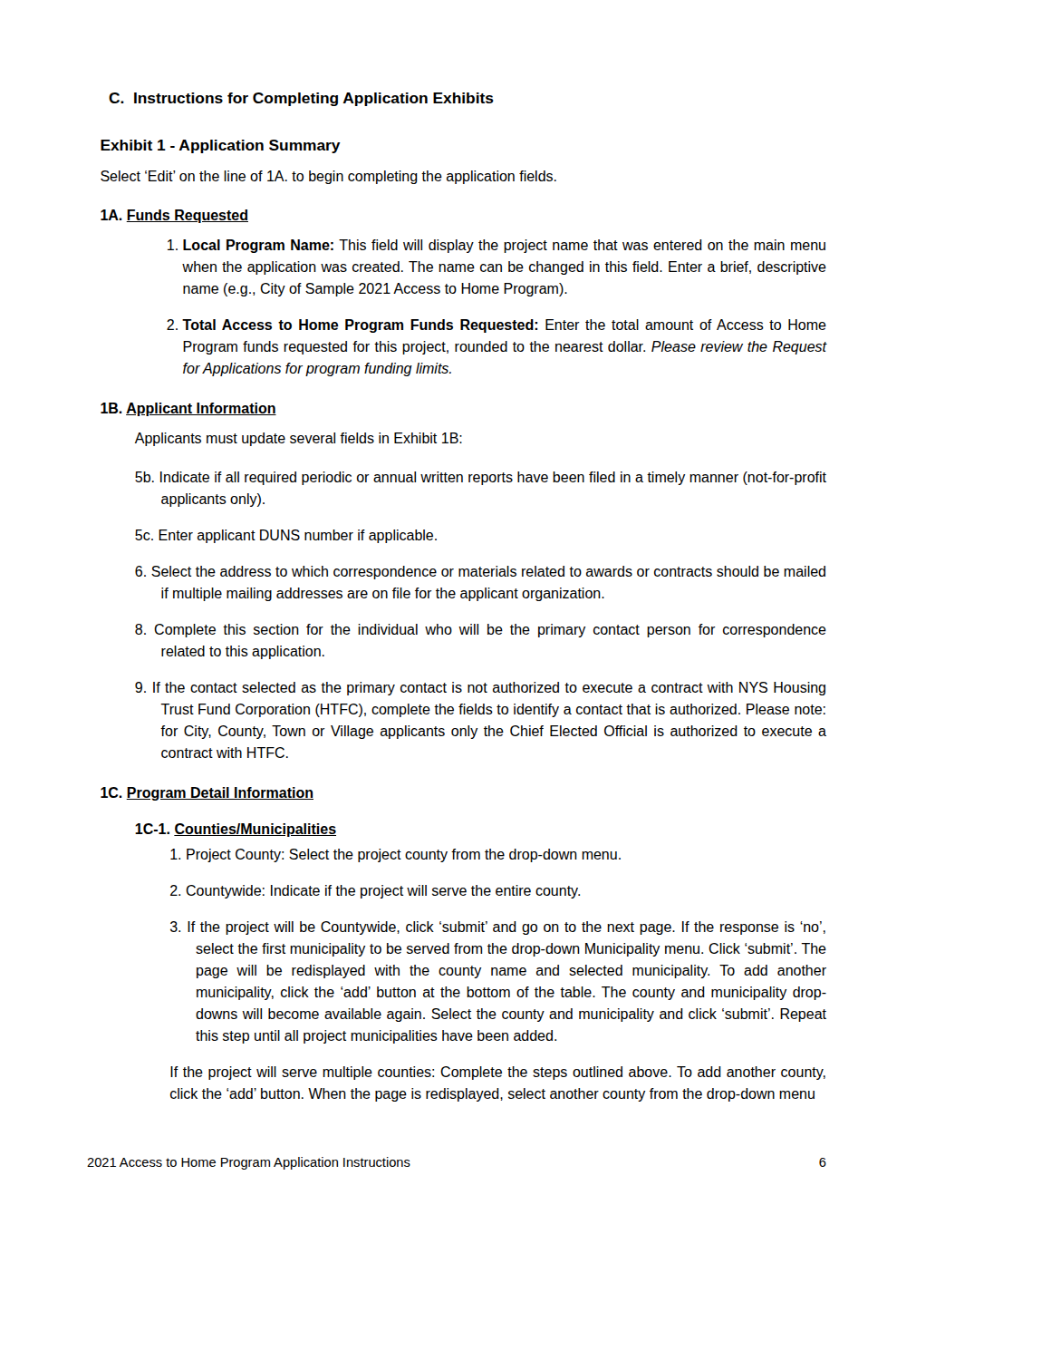C. Instructions for Completing Application Exhibits
Exhibit 1 - Application Summary
Select ‘Edit’ on the line of 1A. to begin completing the application fields.
1A. Funds Requested
Local Program Name: This field will display the project name that was entered on the main menu when the application was created. The name can be changed in this field. Enter a brief, descriptive name (e.g., City of Sample 2021 Access to Home Program).
Total Access to Home Program Funds Requested: Enter the total amount of Access to Home Program funds requested for this project, rounded to the nearest dollar. Please review the Request for Applications for program funding limits.
1B. Applicant Information
Applicants must update several fields in Exhibit 1B:
5b. Indicate if all required periodic or annual written reports have been filed in a timely manner (not-for-profit applicants only).
5c. Enter applicant DUNS number if applicable.
6. Select the address to which correspondence or materials related to awards or contracts should be mailed if multiple mailing addresses are on file for the applicant organization.
8. Complete this section for the individual who will be the primary contact person for correspondence related to this application.
9. If the contact selected as the primary contact is not authorized to execute a contract with NYS Housing Trust Fund Corporation (HTFC), complete the fields to identify a contact that is authorized. Please note: for City, County, Town or Village applicants only the Chief Elected Official is authorized to execute a contract with HTFC.
1C. Program Detail Information
1C-1. Counties/Municipalities
1. Project County: Select the project county from the drop-down menu.
2. Countywide: Indicate if the project will serve the entire county.
3. If the project will be Countywide, click ‘submit’ and go on to the next page. If the response is ‘no’, select the first municipality to be served from the drop-down Municipality menu. Click ‘submit’. The page will be redisplayed with the county name and selected municipality. To add another municipality, click the ‘add’ button at the bottom of the table. The county and municipality drop-downs will become available again. Select the county and municipality and click ‘submit’. Repeat this step until all project municipalities have been added.
If the project will serve multiple counties: Complete the steps outlined above. To add another county, click the ‘add’ button. When the page is redisplayed, select another county from the drop-down menu
2021 Access to Home Program Application Instructions 6